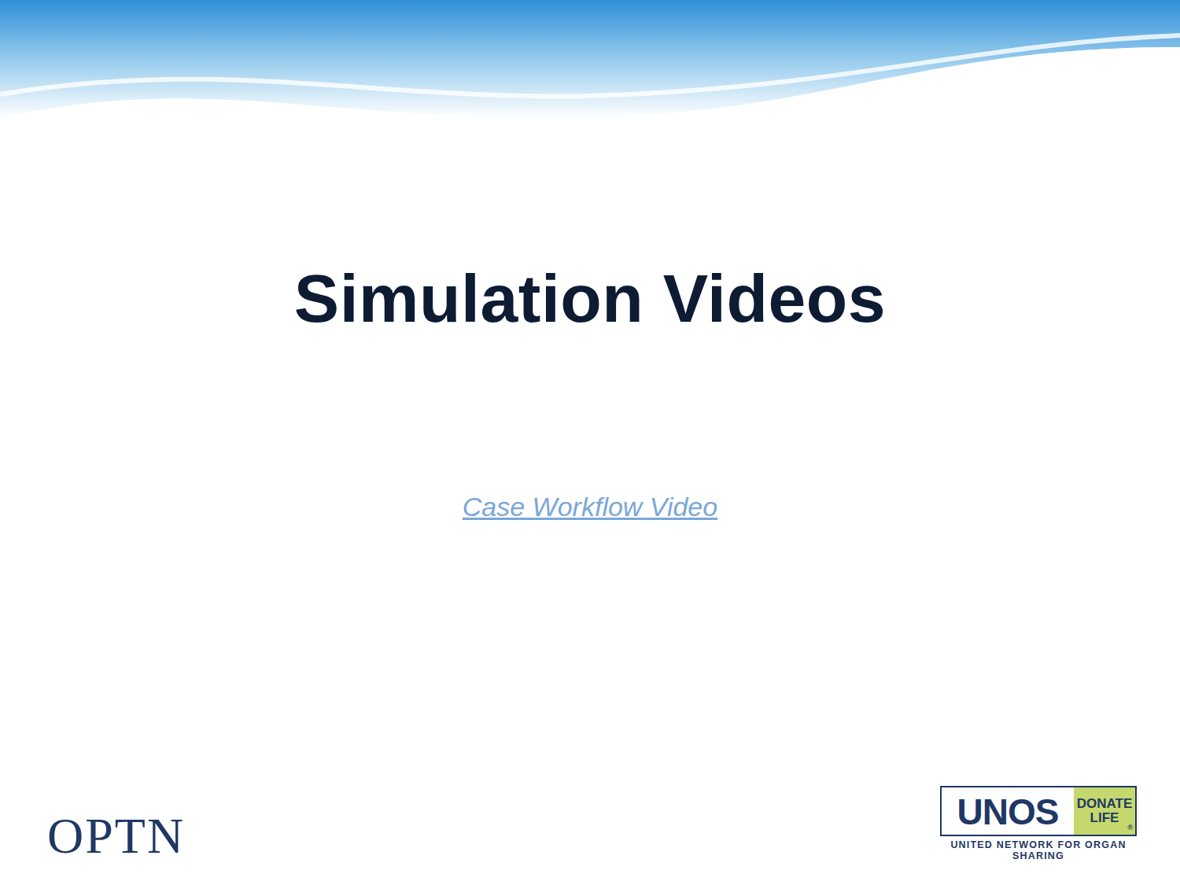Simulation Videos
Case Workflow Video
OPTN
UNOS
DONATE LIFE ®
UNITED NETWORK FOR ORGAN SHARING